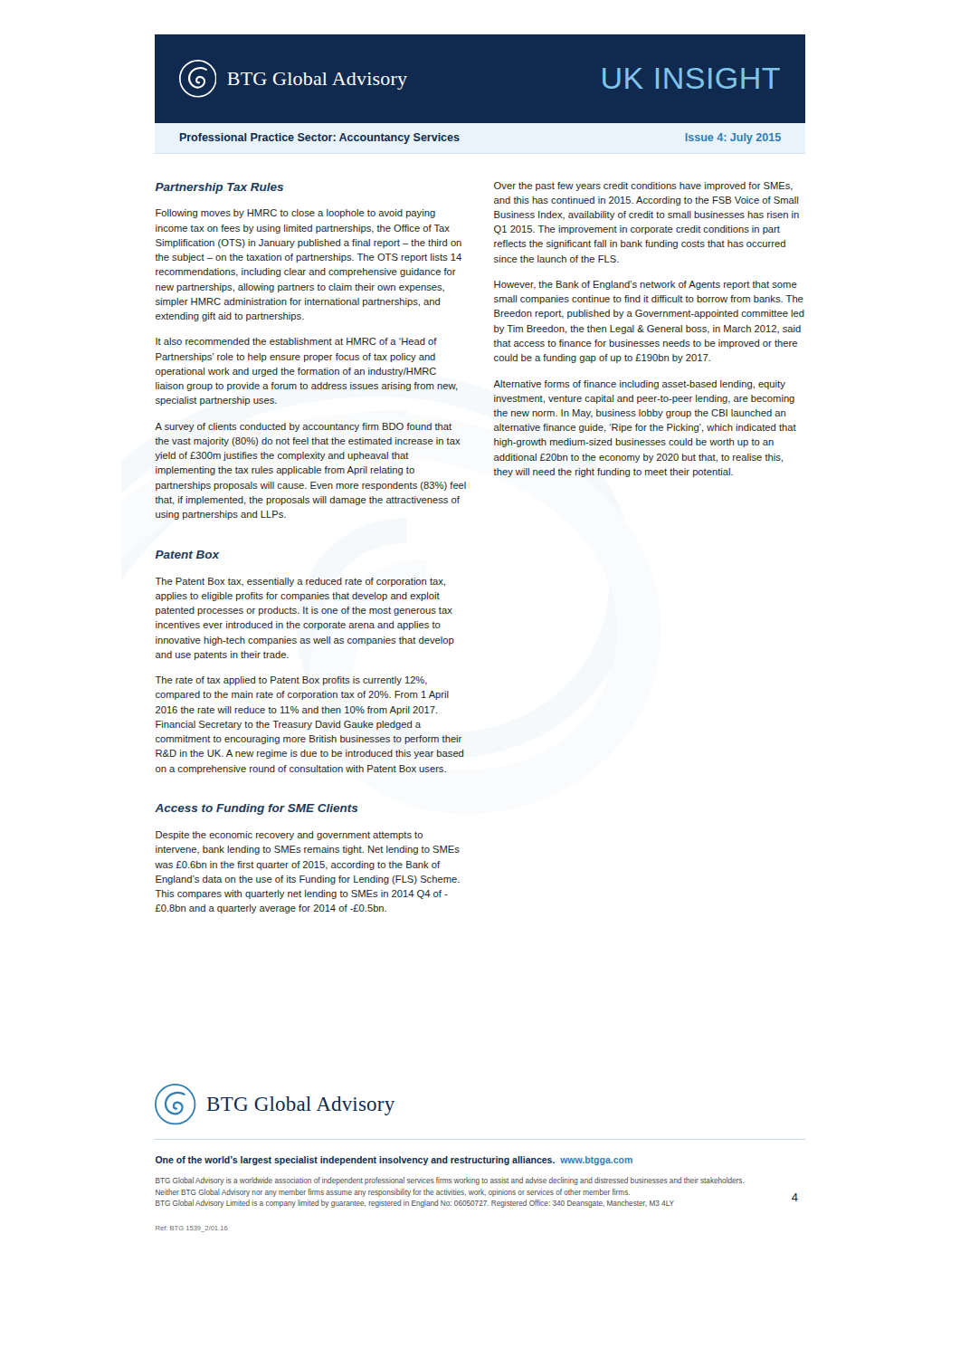BTG Global Advisory
UK INSIGHT
Professional Practice Sector: Accountancy Services
Issue 4: July 2015
Partnership Tax Rules
Following moves by HMRC to close a loophole to avoid paying income tax on fees by using limited partnerships, the Office of Tax Simplification (OTS) in January published a final report – the third on the subject – on the taxation of partnerships. The OTS report lists 14 recommendations, including clear and comprehensive guidance for new partnerships, allowing partners to claim their own expenses, simpler HMRC administration for international partnerships, and extending gift aid to partnerships.
It also recommended the establishment at HMRC of a ‘Head of Partnerships’ role to help ensure proper focus of tax policy and operational work and urged the formation of an industry/HMRC liaison group to provide a forum to address issues arising from new, specialist partnership uses.
A survey of clients conducted by accountancy firm BDO found that the vast majority (80%) do not feel that the estimated increase in tax yield of £300m justifies the complexity and upheaval that implementing the tax rules applicable from April relating to partnerships proposals will cause. Even more respondents (83%) feel that, if implemented, the proposals will damage the attractiveness of using partnerships and LLPs.
Patent Box
The Patent Box tax, essentially a reduced rate of corporation tax, applies to eligible profits for companies that develop and exploit patented processes or products. It is one of the most generous tax incentives ever introduced in the corporate arena and applies to innovative high-tech companies as well as companies that develop and use patents in their trade.
The rate of tax applied to Patent Box profits is currently 12%, compared to the main rate of corporation tax of 20%. From 1 April 2016 the rate will reduce to 11% and then 10% from April 2017. Financial Secretary to the Treasury David Gauke pledged a commitment to encouraging more British businesses to perform their R&D in the UK. A new regime is due to be introduced this year based on a comprehensive round of consultation with Patent Box users.
Access to Funding for SME Clients
Despite the economic recovery and government attempts to intervene, bank lending to SMEs remains tight. Net lending to SMEs was £0.6bn in the first quarter of 2015, according to the Bank of England’s data on the use of its Funding for Lending (FLS) Scheme. This compares with quarterly net lending to SMEs in 2014 Q4 of -£0.8bn and a quarterly average for 2014 of -£0.5bn.
Over the past few years credit conditions have improved for SMEs, and this has continued in 2015. According to the FSB Voice of Small Business Index, availability of credit to small businesses has risen in Q1 2015. The improvement in corporate credit conditions in part reflects the significant fall in bank funding costs that has occurred since the launch of the FLS.
However, the Bank of England’s network of Agents report that some small companies continue to find it difficult to borrow from banks. The Breedon report, published by a Government-appointed committee led by Tim Breedon, the then Legal & General boss, in March 2012, said that access to finance for businesses needs to be improved or there could be a funding gap of up to £190bn by 2017.
Alternative forms of finance including asset-based lending, equity investment, venture capital and peer-to-peer lending, are becoming the new norm. In May, business lobby group the CBI launched an alternative finance guide, ‘Ripe for the Picking’, which indicated that high-growth medium-sized businesses could be worth up to an additional £20bn to the economy by 2020 but that, to realise this, they will need the right funding to meet their potential.
BTG Global Advisory
One of the world’s largest specialist independent insolvency and restructuring alliances. www.btgga.com
BTG Global Advisory is a worldwide association of independent professional services firms working to assist and advise declining and distressed businesses and their stakeholders.
Neither BTG Global Advisory nor any member firms assume any responsibility for the activities, work, opinions or services of other member firms.
BTG Global Advisory Limited is a company limited by guarantee, registered in England No: 06050727. Registered Office: 340 Deansgate, Manchester, M3 4LY
Ref: BTG 1539_2/01.16
4